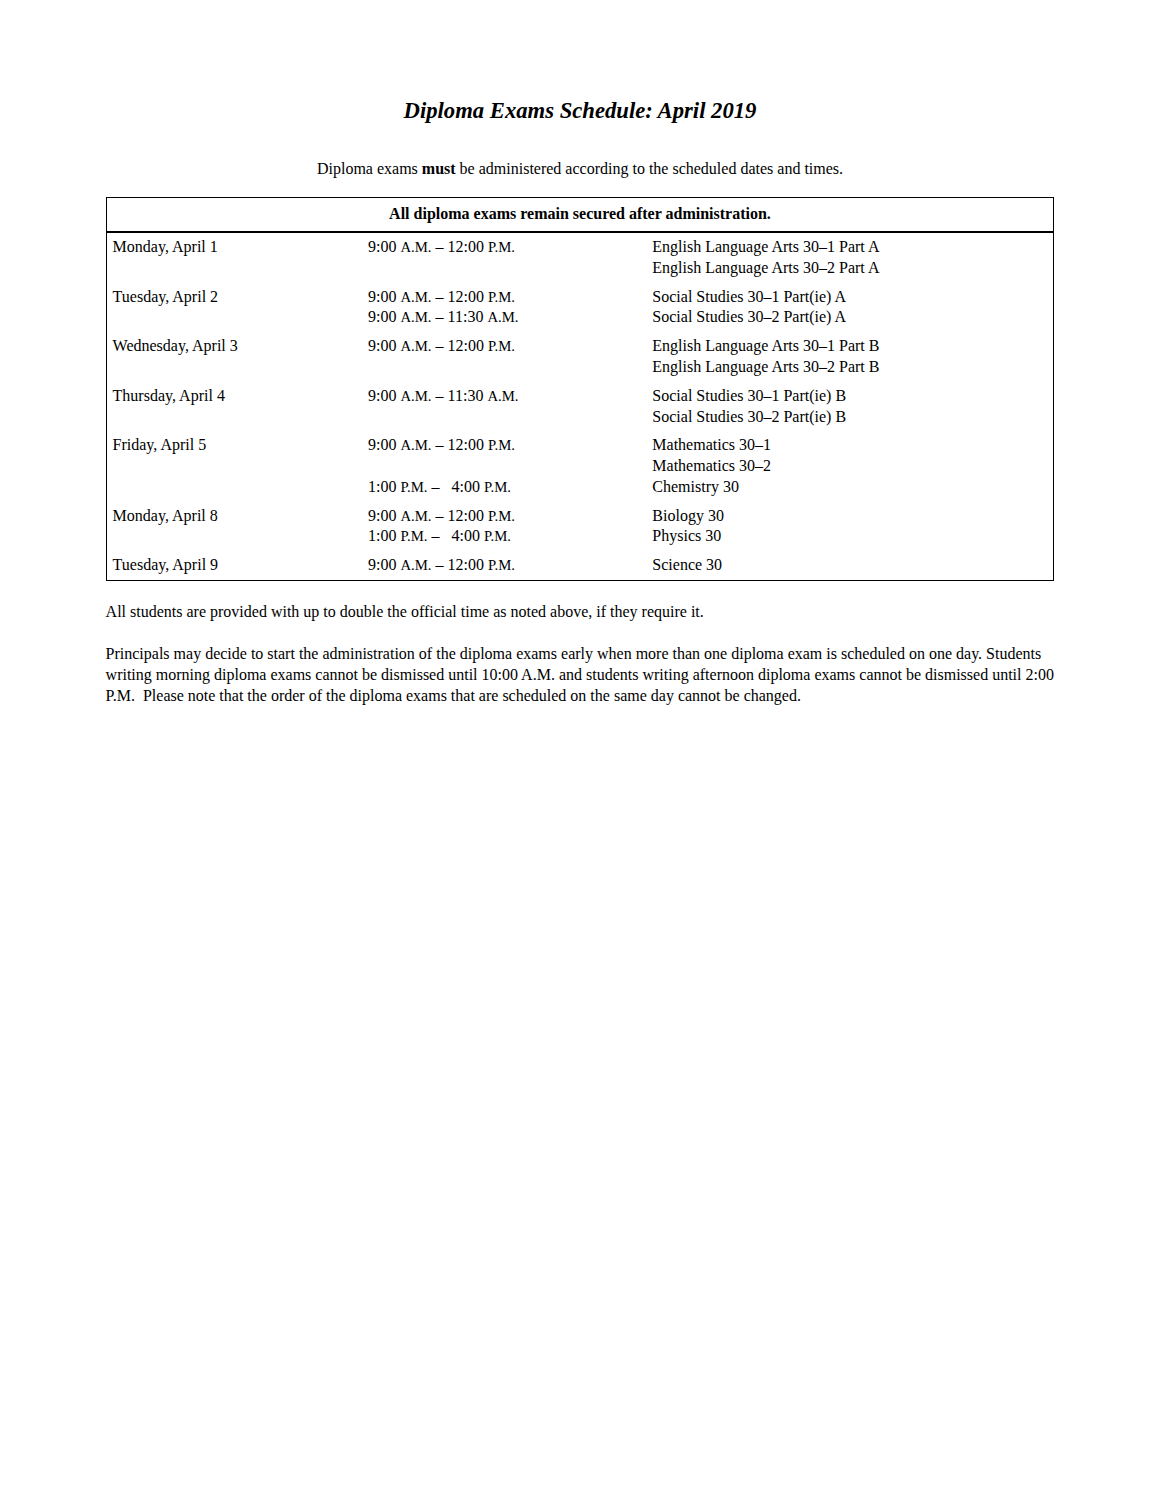Diploma Exams Schedule: April 2019
Diploma exams must be administered according to the scheduled dates and times.
All diploma exams remain secured after administration.
| Monday, April 1 | 9:00 A.M. – 12:00 P.M. | English Language Arts 30–1 Part A English Language Arts 30–2 Part A |
| Tuesday, April 2 | 9:00 A.M. – 12:00 P.M. 9:00 A.M. – 11:30 A.M. | Social Studies 30–1 Part(ie) A Social Studies 30–2 Part(ie) A |
| Wednesday, April 3 | 9:00 A.M. – 12:00 P.M. | English Language Arts 30–1 Part B English Language Arts 30–2 Part B |
| Thursday, April 4 | 9:00 A.M. – 11:30 A.M. | Social Studies 30–1 Part(ie) B Social Studies 30–2 Part(ie) B |
| Friday, April 5 | 9:00 A.M. – 12:00 P.M. 1:00 P.M. – 4:00 P.M. | Mathematics 30–1 Mathematics 30–2 Chemistry 30 |
| Monday, April 8 | 9:00 A.M. – 12:00 P.M. 1:00 P.M. – 4:00 P.M. | Biology 30 Physics 30 |
| Tuesday, April 9 | 9:00 A.M. – 12:00 P.M. | Science 30 |
All students are provided with up to double the official time as noted above, if they require it.
Principals may decide to start the administration of the diploma exams early when more than one diploma exam is scheduled on one day. Students writing morning diploma exams cannot be dismissed until 10:00 A.M. and students writing afternoon diploma exams cannot be dismissed until 2:00 P.M. Please note that the order of the diploma exams that are scheduled on the same day cannot be changed.